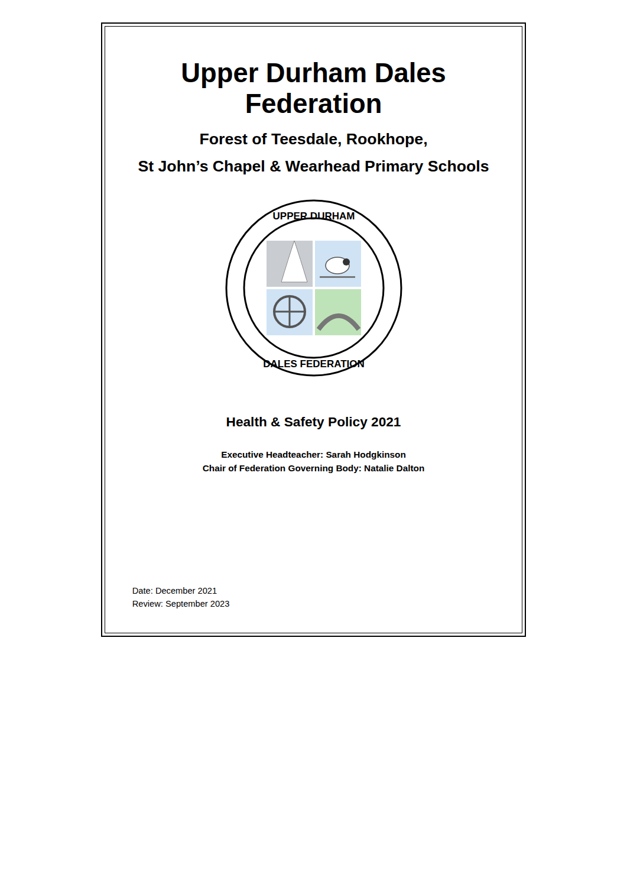Upper Durham Dales Federation
Forest of Teesdale, Rookhope,
St John’s Chapel & Wearhead Primary Schools
Health & Safety Policy 2021
Executive Headteacher: Sarah Hodgkinson
Chair of Federation Governing Body: Natalie Dalton
Date: December 2021
Review: September 2023